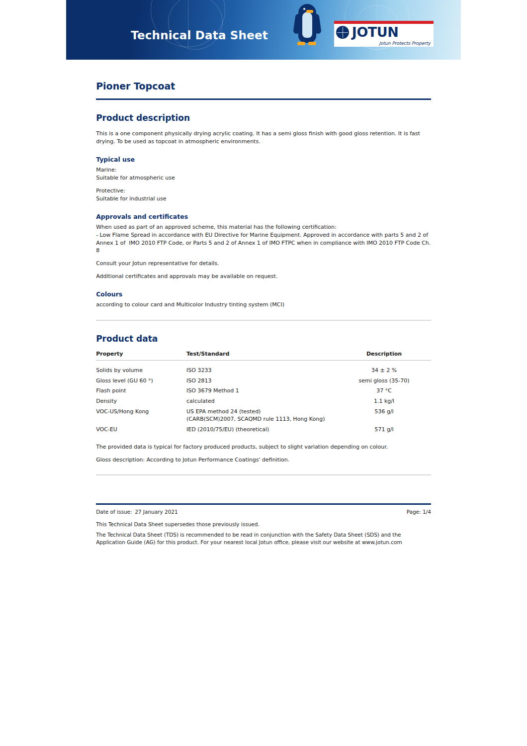Technical Data Sheet
JOTUN
Jotun Protects Property
Pioner Topcoat
Product description
This is a one component physically drying acrylic coating. It has a semi gloss finish with good gloss retention. It is fast drying. To be used as topcoat in atmospheric environments.
Typical use
Marine:
Suitable for atmospheric use
Protective:
Suitable for industrial use
Approvals and certificates
When used as part of an approved scheme, this material has the following certification:
- Low Flame Spread in accordance with EU Directive for Marine Equipment. Approved in accordance with parts 5 and 2 of Annex 1 of IMO 2010 FTP Code, or Parts 5 and 2 of Annex 1 of IMO FTPC when in compliance with IMO 2010 FTP Code Ch. 8
Consult your Jotun representative for details.
Additional certificates and approvals may be available on request.
Colours
according to colour card and Multicolor Industry tinting system (MCI)
Product data
| Property | Test/Standard | Description |
| --- | --- | --- |
| Solids by volume | ISO 3233 | 34 ± 2 % |
| Gloss level (GU 60 °) | ISO 2813 | semi gloss (35-70) |
| Flash point | ISO 3679 Method 1 | 37 °C |
| Density | calculated | 1.1 kg/l |
| VOC-US/Hong Kong | US EPA method 24 (tested) (CARB(SCM)2007, SCAQMD rule 1113, Hong Kong) | 536 g/l |
| VOC-EU | IED (2010/75/EU) (theoretical) | 571 g/l |
The provided data is typical for factory produced products, subject to slight variation depending on colour.
Gloss description: According to Jotun Performance Coatings' definition.
Date of issue: 27 January 2021
Page: 1/4
This Technical Data Sheet supersedes those previously issued.
The Technical Data Sheet (TDS) is recommended to be read in conjunction with the Safety Data Sheet (SDS) and the Application Guide (AG) for this product. For your nearest local Jotun office, please visit our website at www.jotun.com